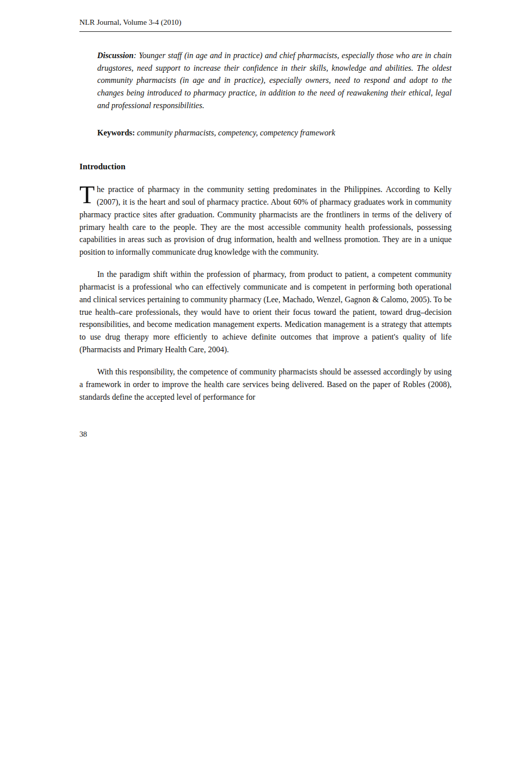NLR Journal, Volume 3-4 (2010)
Discussion: Younger staff (in age and in practice) and chief pharmacists, especially those who are in chain drugstores, need support to increase their confidence in their skills, knowledge and abilities. The oldest community pharmacists (in age and in practice), especially owners, need to respond and adopt to the changes being introduced to pharmacy practice, in addition to the need of reawakening their ethical, legal and professional responsibilities.
Keywords: community pharmacists, competency, competency framework
Introduction
The practice of pharmacy in the community setting predominates in the Philippines. According to Kelly (2007), it is the heart and soul of pharmacy practice. About 60% of pharmacy graduates work in community pharmacy practice sites after graduation. Community pharmacists are the frontliners in terms of the delivery of primary health care to the people. They are the most accessible community health professionals, possessing capabilities in areas such as provision of drug information, health and wellness promotion. They are in a unique position to informally communicate drug knowledge with the community.
In the paradigm shift within the profession of pharmacy, from product to patient, a competent community pharmacist is a professional who can effectively communicate and is competent in performing both operational and clinical services pertaining to community pharmacy (Lee, Machado, Wenzel, Gagnon & Calomo, 2005). To be true health–care professionals, they would have to orient their focus toward the patient, toward drug–decision responsibilities, and become medication management experts. Medication management is a strategy that attempts to use drug therapy more efficiently to achieve definite outcomes that improve a patient's quality of life (Pharmacists and Primary Health Care, 2004).
With this responsibility, the competence of community pharmacists should be assessed accordingly by using a framework in order to improve the health care services being delivered. Based on the paper of Robles (2008), standards define the accepted level of performance for
38